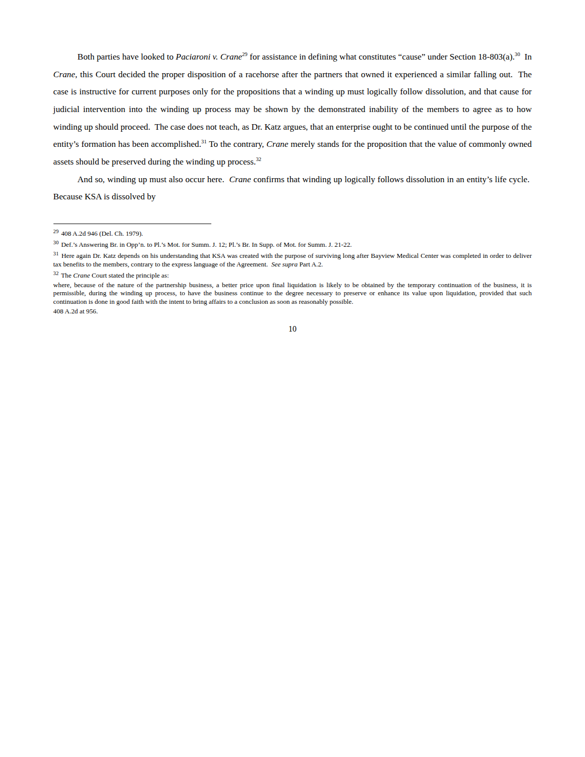Both parties have looked to Paciaroni v. Crane29 for assistance in defining what constitutes “cause” under Section 18-803(a).30 In Crane, this Court decided the proper disposition of a racehorse after the partners that owned it experienced a similar falling out. The case is instructive for current purposes only for the propositions that a winding up must logically follow dissolution, and that cause for judicial intervention into the winding up process may be shown by the demonstrated inability of the members to agree as to how winding up should proceed. The case does not teach, as Dr. Katz argues, that an enterprise ought to be continued until the purpose of the entity’s formation has been accomplished.31 To the contrary, Crane merely stands for the proposition that the value of commonly owned assets should be preserved during the winding up process.32
And so, winding up must also occur here. Crane confirms that winding up logically follows dissolution in an entity’s life cycle. Because KSA is dissolved by
29 408 A.2d 946 (Del. Ch. 1979).
30 Def.’s Answering Br. in Opp’n. to Pl.’s Mot. for Summ. J. 12; Pl.’s Br. In Supp. of Mot. for Summ. J. 21-22.
31 Here again Dr. Katz depends on his understanding that KSA was created with the purpose of surviving long after Bayview Medical Center was completed in order to deliver tax benefits to the members, contrary to the express language of the Agreement. See supra Part A.2.
32 The Crane Court stated the principle as:
where, because of the nature of the partnership business, a better price upon final liquidation is likely to be obtained by the temporary continuation of the business, it is permissible, during the winding up process, to have the business continue to the degree necessary to preserve or enhance its value upon liquidation, provided that such continuation is done in good faith with the intent to bring affairs to a conclusion as soon as reasonably possible.
408 A.2d at 956.
10